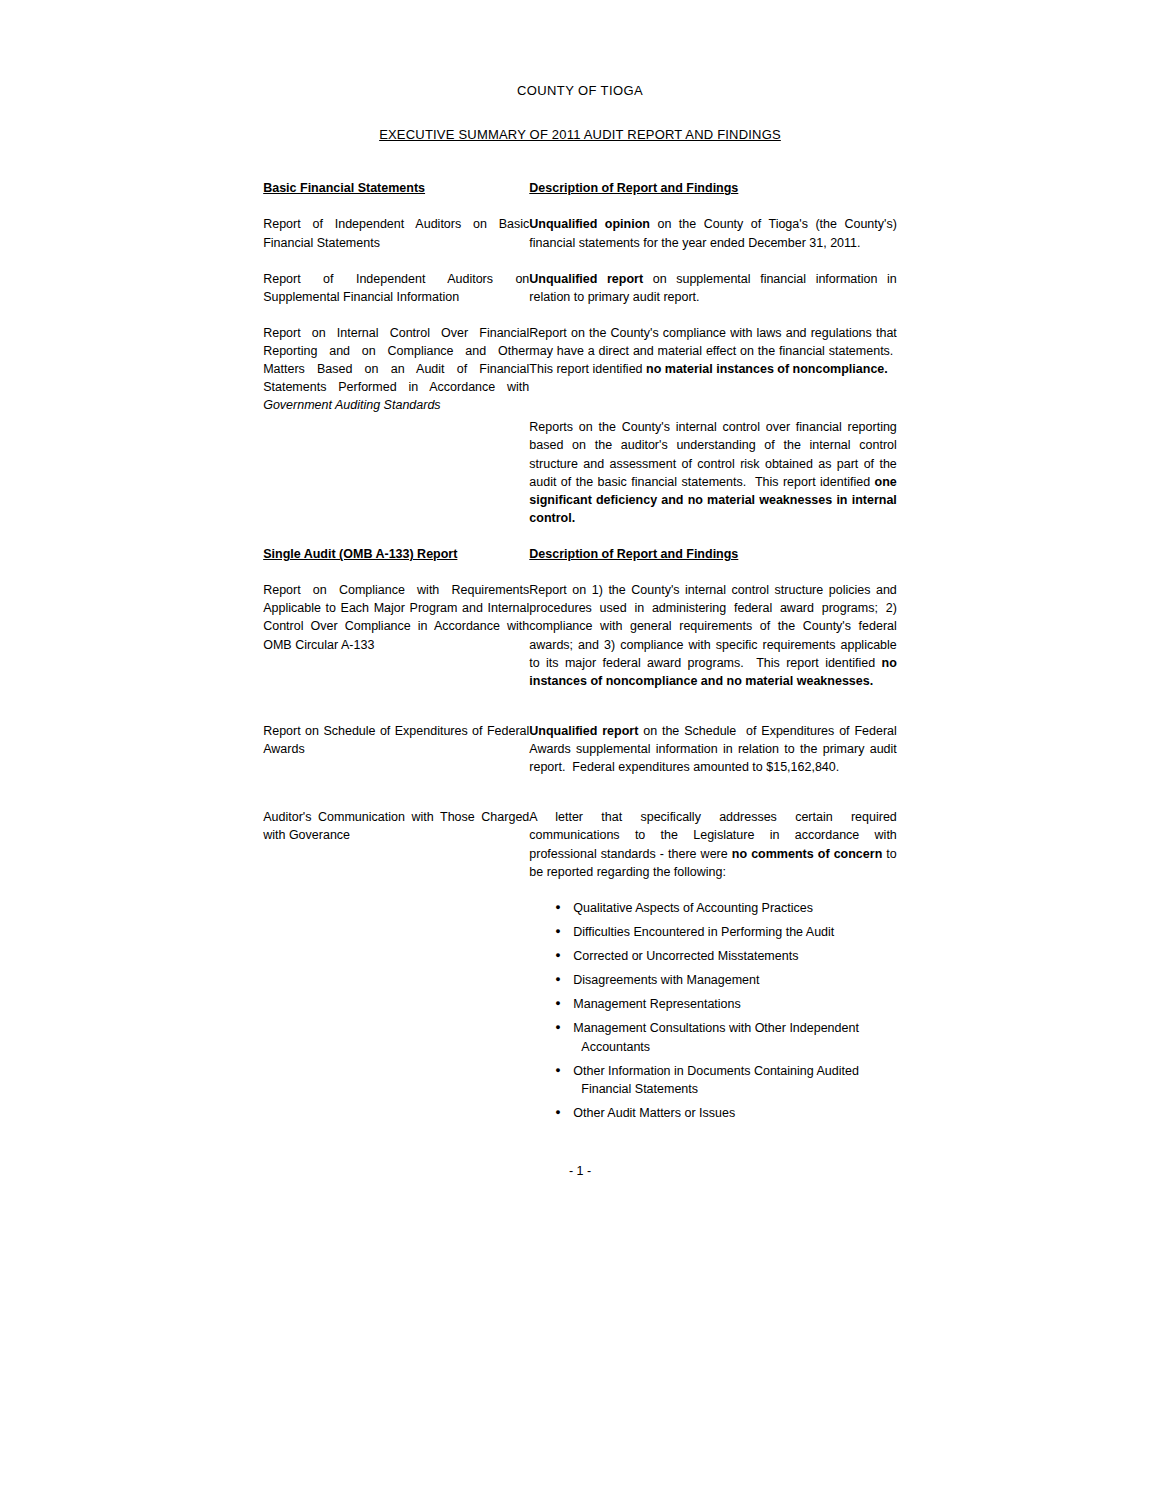COUNTY OF TIOGA
EXECUTIVE SUMMARY OF 2011 AUDIT REPORT AND FINDINGS
| Basic Financial Statements | Description of Report and Findings |
| Report of Independent Auditors on Basic Financial Statements | Unqualified opinion on the County of Tioga's (the County's) financial statements for the year ended December 31, 2011. |
| Report of Independent Auditors on Supplemental Financial Information | Unqualified report on supplemental financial information in relation to primary audit report. |
| Report on Internal Control Over Financial Reporting and on Compliance and Other Matters Based on an Audit of Financial Statements Performed in Accordance with Government Auditing Standards | Report on the County's compliance with laws and regulations that may have a direct and material effect on the financial statements. This report identified no material instances of noncompliance. Reports on the County's internal control over financial reporting based on the auditor's understanding of the internal control structure and assessment of control risk obtained as part of the audit of the basic financial statements. This report identified one significant deficiency and no material weaknesses in internal control. |
| Single Audit (OMB A-133) Report | Description of Report and Findings |
| Report on Compliance with Requirements Applicable to Each Major Program and Internal Control Over Compliance in Accordance with OMB Circular A-133 | Report on 1) the County's internal control structure policies and procedures used in administering federal award programs; 2) compliance with general requirements of the County's federal awards; and 3) compliance with specific requirements applicable to its major federal award programs. This report identified no instances of noncompliance and no material weaknesses. |
| Report on Schedule of Expenditures of Federal Awards | Unqualified report on the Schedule of Expenditures of Federal Awards supplemental information in relation to the primary audit report. Federal expenditures amounted to $15,162,840. |
| Auditor's Communication with Those Charged with Goverance | A letter that specifically addresses certain required communications to the Legislature in accordance with professional standards - there were no comments of concern to be reported regarding the following: Qualitative Aspects of Accounting Practices Difficulties Encountered in Performing the Audit Corrected or Uncorrected Misstatements Disagreements with Management Management Representations Management Consultations with Other Independent Accountants Other Information in Documents Containing Audited Financial Statements Other Audit Matters or Issues |
- 1 -